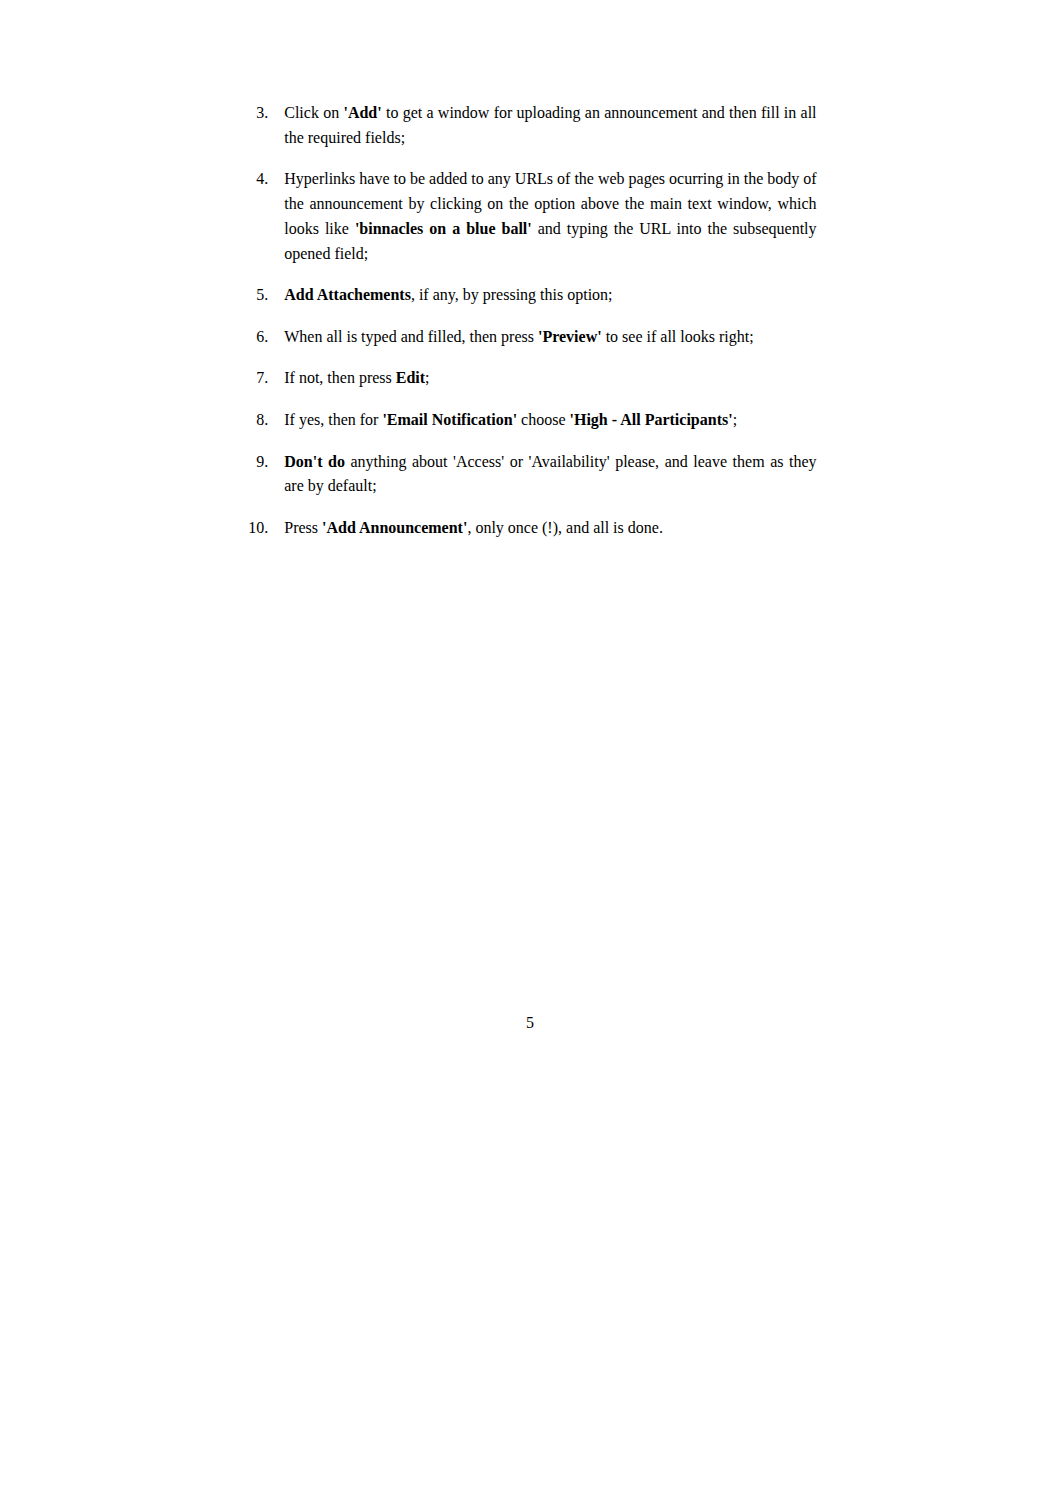3. Click on 'Add' to get a window for uploading an announcement and then fill in all the required fields;
4. Hyperlinks have to be added to any URLs of the web pages ocurring in the body of the announcement by clicking on the option above the main text window, which looks like 'binnacles on a blue ball' and typing the URL into the subsequently opened field;
5. Add Attachements, if any, by pressing this option;
6. When all is typed and filled, then press 'Preview' to see if all looks right;
7. If not, then press Edit;
8. If yes, then for 'Email Notification' choose 'High - All Participants';
9. Don't do anything about 'Access' or 'Availability' please, and leave them as they are by default;
10. Press 'Add Announcement', only once (!), and all is done.
5